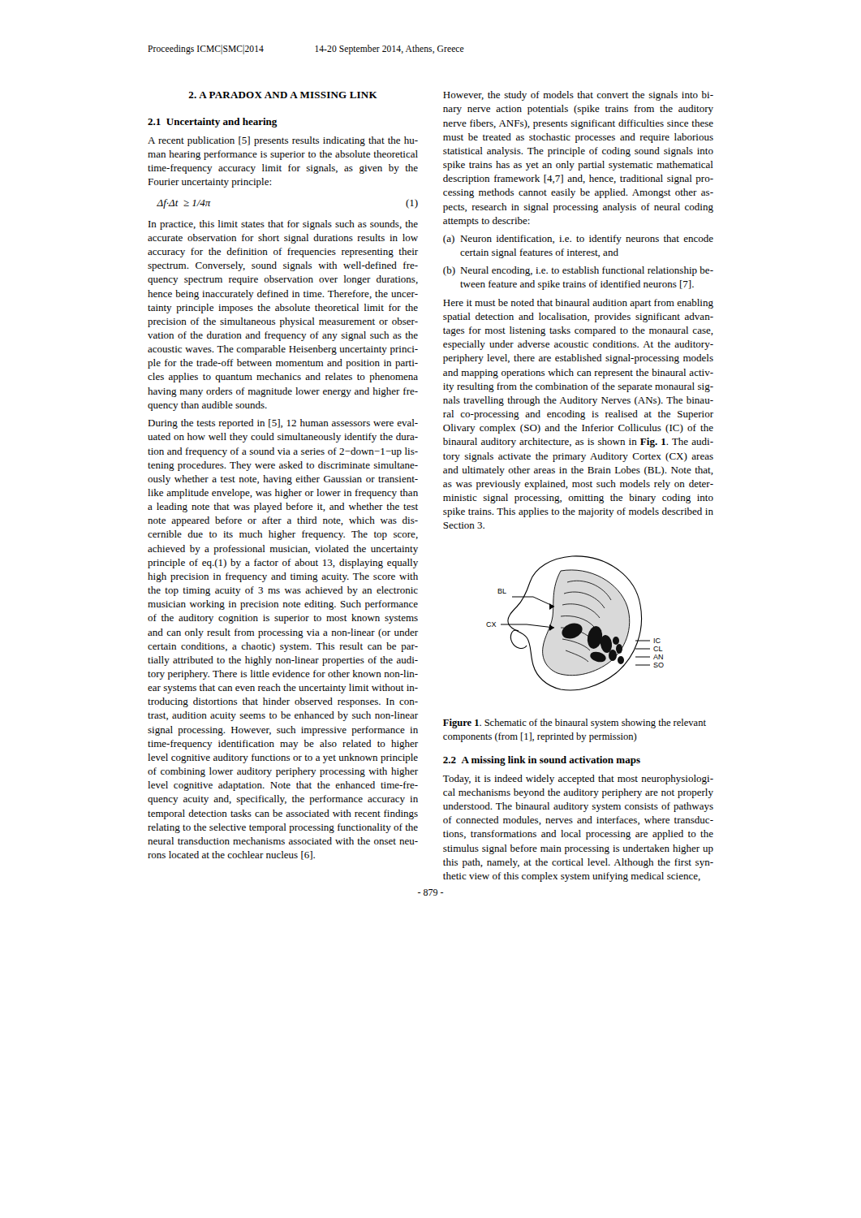Proceedings ICMC|SMC|2014 14-20 September 2014, Athens, Greece
2. A PARADOX AND A MISSING LINK
2.1 Uncertainty and hearing
A recent publication [5] presents results indicating that the human hearing performance is superior to the absolute theoretical time-frequency accuracy limit for signals, as given by the Fourier uncertainty principle:
Δf·Δt ≥ 1/4π (1)
In practice, this limit states that for signals such as sounds, the accurate observation for short signal durations results in low accuracy for the definition of frequencies representing their spectrum. Conversely, sound signals with well-defined frequency spectrum require observation over longer durations, hence being inaccurately defined in time. Therefore, the uncertainty principle imposes the absolute theoretical limit for the precision of the simultaneous physical measurement or observation of the duration and frequency of any signal such as the acoustic waves. The comparable Heisenberg uncertainty principle for the trade-off between momentum and position in particles applies to quantum mechanics and relates to phenomena having many orders of magnitude lower energy and higher frequency than audible sounds.
During the tests reported in [5], 12 human assessors were evaluated on how well they could simultaneously identify the duration and frequency of a sound via a series of 2−down−1−up listening procedures. They were asked to discriminate simultaneously whether a test note, having either Gaussian or transient-like amplitude envelope, was higher or lower in frequency than a leading note that was played before it, and whether the test note appeared before or after a third note, which was discernible due to its much higher frequency. The top score, achieved by a professional musician, violated the uncertainty principle of eq.(1) by a factor of about 13, displaying equally high precision in frequency and timing acuity. The score with the top timing acuity of 3 ms was achieved by an electronic musician working in precision note editing. Such performance of the auditory cognition is superior to most known systems and can only result from processing via a non-linear (or under certain conditions, a chaotic) system. This result can be partially attributed to the highly non-linear properties of the auditory periphery. There is little evidence for other known non-linear systems that can even reach the uncertainty limit without introducing distortions that hinder observed responses. In contrast, audition acuity seems to be enhanced by such non-linear signal processing. However, such impressive performance in time-frequency identification may be also related to higher level cognitive auditory functions or to a yet unknown principle of combining lower auditory periphery processing with higher level cognitive adaptation. Note that the enhanced time-frequency acuity and, specifically, the performance accuracy in temporal detection tasks can be associated with recent findings relating to the selective temporal processing functionality of the neural transduction mechanisms associated with the onset neurons located at the cochlear nucleus [6].
However, the study of models that convert the signals into binary nerve action potentials (spike trains from the auditory nerve fibers, ANFs), presents significant difficulties since these must be treated as stochastic processes and require laborious statistical analysis. The principle of coding sound signals into spike trains has as yet an only partial systematic mathematical description framework [4,7] and, hence, traditional signal processing methods cannot easily be applied. Amongst other aspects, research in signal processing analysis of neural coding attempts to describe:
(a) Neuron identification, i.e. to identify neurons that encode certain signal features of interest, and
(b) Neural encoding, i.e. to establish functional relationship between feature and spike trains of identified neurons [7].
Here it must be noted that binaural audition apart from enabling spatial detection and localisation, provides significant advantages for most listening tasks compared to the monaural case, especially under adverse acoustic conditions. At the auditory-periphery level, there are established signal-processing models and mapping operations which can represent the binaural activity resulting from the combination of the separate monaural signals travelling through the Auditory Nerves (ANs). The binaural co-processing and encoding is realised at the Superior Olivary complex (SO) and the Inferior Colliculus (IC) of the binaural auditory architecture, as is shown in Fig. 1. The auditory signals activate the primary Auditory Cortex (CX) areas and ultimately other areas in the Brain Lobes (BL). Note that, as was previously explained, most such models rely on deterministic signal processing, omitting the binary coding into spike trains. This applies to the majority of models described in Section 3.
BL CX IC CL AN SO
Figure 1. Schematic of the binaural system showing the relevant components (from [1], reprinted by permission)
2.2 A missing link in sound activation maps
Today, it is indeed widely accepted that most neurophysiological mechanisms beyond the auditory periphery are not properly understood. The binaural auditory system consists of pathways of connected modules, nerves and interfaces, where transductions, transformations and local processing are applied to the stimulus signal before main processing is undertaken higher up this path, namely, at the cortical level. Although the first synthetic view of this complex system unifying medical science,
- 879 -